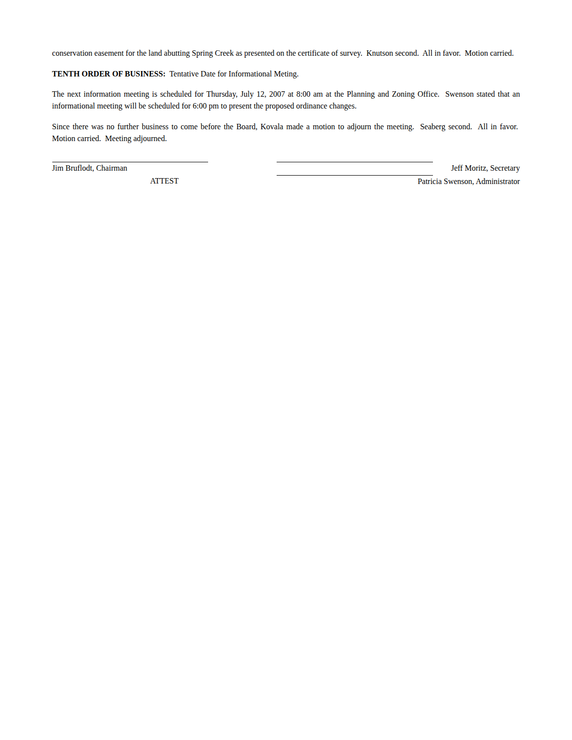conservation easement for the land abutting Spring Creek as presented on the certificate of survey. Knutson second. All in favor. Motion carried.
TENTH ORDER OF BUSINESS: Tentative Date for Informational Meting.
The next information meeting is scheduled for Thursday, July 12, 2007 at 8:00 am at the Planning and Zoning Office. Swenson stated that an informational meeting will be scheduled for 6:00 pm to present the proposed ordinance changes.
Since there was no further business to come before the Board, Kovala made a motion to adjourn the meeting. Seaberg second. All in favor. Motion carried. Meeting adjourned.
| Jim Bruflodt, Chairman | Jeff Moritz, Secretary |
| ATTEST | Patricia Swenson, Administrator |